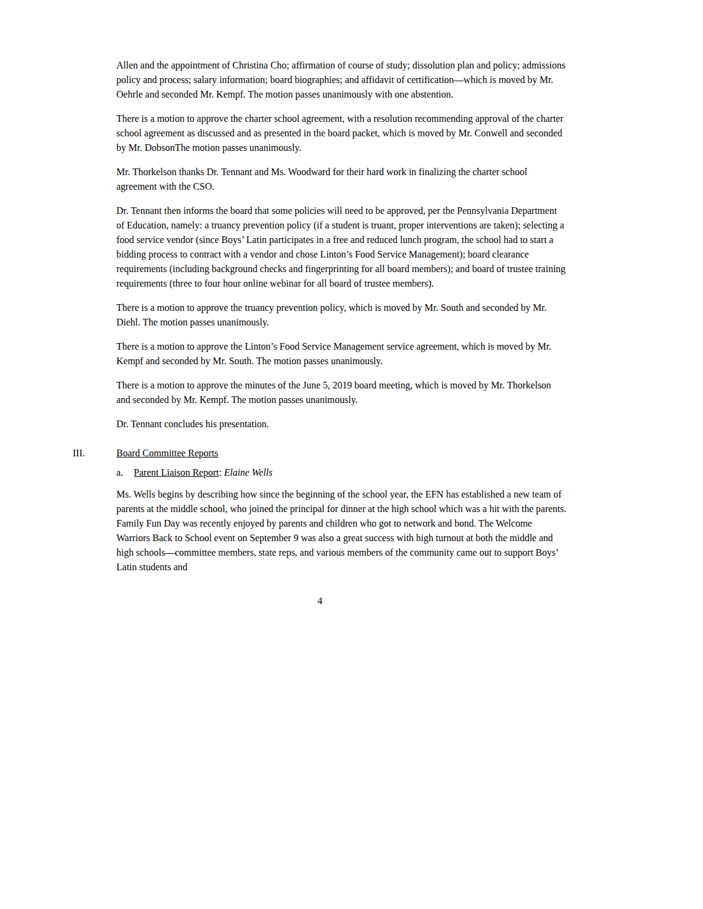Allen and the appointment of Christina Cho; affirmation of course of study; dissolution plan and policy; admissions policy and process; salary information; board biographies; and affidavit of certification—which is moved by Mr. Oehrle and seconded Mr. Kempf. The motion passes unanimously with one abstention.
There is a motion to approve the charter school agreement, with a resolution recommending approval of the charter school agreement as discussed and as presented in the board packet, which is moved by Mr. Conwell and seconded by Mr. DobsonThe motion passes unanimously.
Mr. Thorkelson thanks Dr. Tennant and Ms. Woodward for their hard work in finalizing the charter school agreement with the CSO.
Dr. Tennant then informs the board that some policies will need to be approved, per the Pennsylvania Department of Education, namely: a truancy prevention policy (if a student is truant, proper interventions are taken); selecting a food service vendor (since Boys’ Latin participates in a free and reduced lunch program, the school had to start a bidding process to contract with a vendor and chose Linton’s Food Service Management); board clearance requirements (including background checks and fingerprinting for all board members); and board of trustee training requirements (three to four hour online webinar for all board of trustee members).
There is a motion to approve the truancy prevention policy, which is moved by Mr. South and seconded by Mr. Diehl. The motion passes unanimously.
There is a motion to approve the Linton’s Food Service Management service agreement, which is moved by Mr. Kempf and seconded by Mr. South. The motion passes unanimously.
There is a motion to approve the minutes of the June 5, 2019 board meeting, which is moved by Mr. Thorkelson and seconded by Mr. Kempf. The motion passes unanimously.
Dr. Tennant concludes his presentation.
III.
Board Committee Reports
a.
Parent Liaison Report: Elaine Wells
Ms. Wells begins by describing how since the beginning of the school year, the EFN has established a new team of parents at the middle school, who joined the principal for dinner at the high school which was a hit with the parents. Family Fun Day was recently enjoyed by parents and children who got to network and bond. The Welcome Warriors Back to School event on September 9 was also a great success with high turnout at both the middle and high schools—committee members, state reps, and various members of the community came out to support Boys’ Latin students and
4